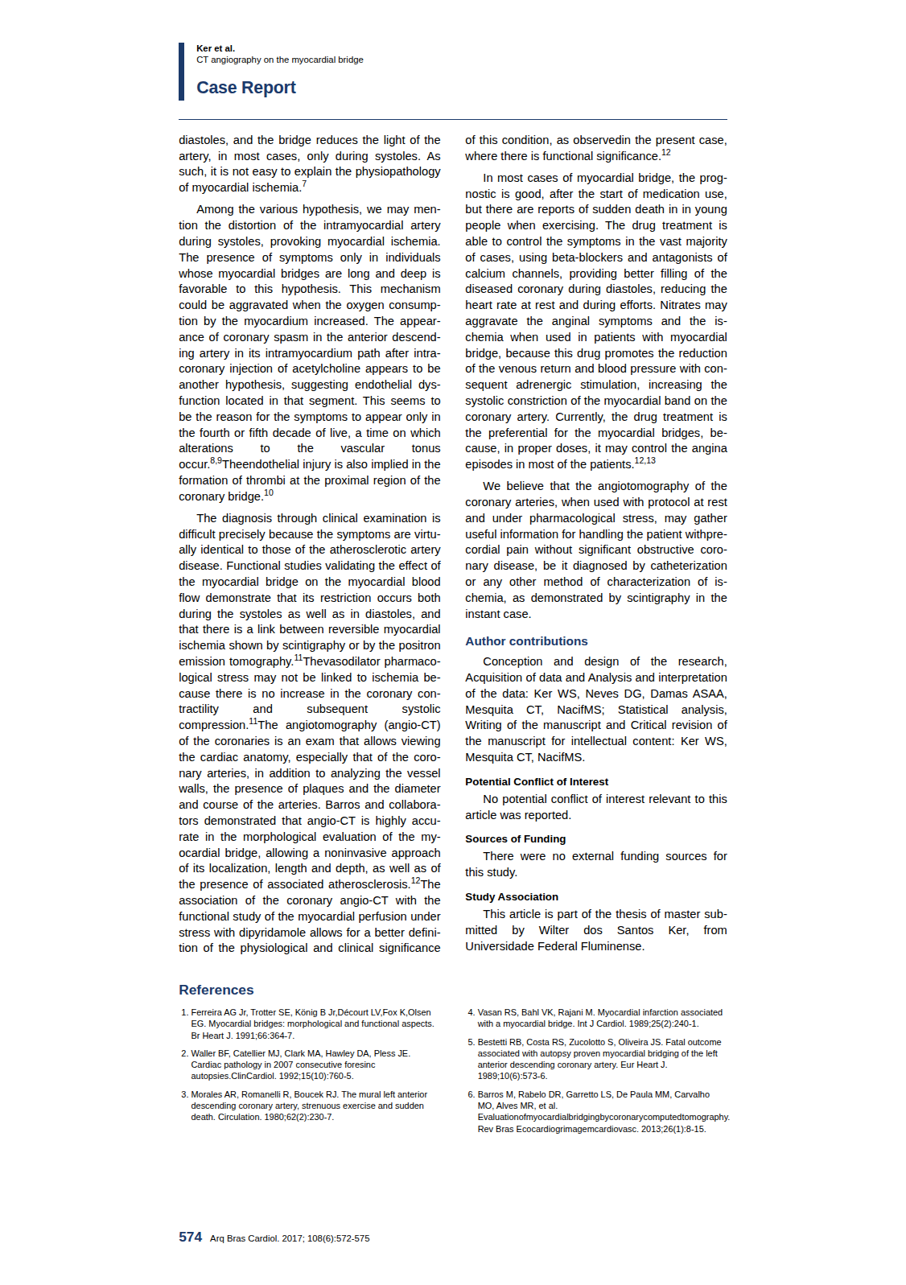Ker et al.
CT angiography on the myocardial bridge
Case Report
diastoles, and the bridge reduces the light of the artery, in most cases, only during systoles. As such, it is not easy to explain the physiopathology of myocardial ischemia.7
Among the various hypothesis, we may mention the distortion of the intramyocardial artery during systoles, provoking myocardial ischemia. The presence of symptoms only in individuals whose myocardial bridges are long and deep is favorable to this hypothesis. This mechanism could be aggravated when the oxygen consumption by the myocardium increased. The appearance of coronary spasm in the anterior descending artery in its intramyocardium path after intracoronary injection of acetylcholine appears to be another hypothesis, suggesting endothelial dysfunction located in that segment. This seems to be the reason for the symptoms to appear only in the fourth or fifth decade of live, a time on which alterations to the vascular tonus occur.8,9Theendothelial injury is also implied in the formation of thrombi at the proximal region of the coronary bridge.10
The diagnosis through clinical examination is difficult precisely because the symptoms are virtually identical to those of the atherosclerotic artery disease. Functional studies validating the effect of the myocardial bridge on the myocardial blood flow demonstrate that its restriction occurs both during the systoles as well as in diastoles, and that there is a link between reversible myocardial ischemia shown by scintigraphy or by the positron emission tomography.11Thevasodilator pharmacological stress may not be linked to ischemia because there is no increase in the coronary contractility and subsequent systolic compression.11The angiotomography (angio-CT) of the coronaries is an exam that allows viewing the cardiac anatomy, especially that of the coronary arteries, in addition to analyzing the vessel walls, the presence of plaques and the diameter and course of the arteries. Barros and collaborators demonstrated that angio-CT is highly accurate in the morphological evaluation of the myocardial bridge, allowing a noninvasive approach of its localization, length and depth, as well as of the presence of associated atherosclerosis.12The association of the coronary angio-CT with the functional study of the myocardial perfusion under stress with dipyridamole allows for a better definition of the physiological and clinical significance of this condition, as observedin the present case, where there is functional significance.12
In most cases of myocardial bridge, the prognostic is good, after the start of medication use, but there are reports of sudden death in in young people when exercising. The drug treatment is able to control the symptoms in the vast majority of cases, using beta-blockers and antagonists of calcium channels, providing better filling of the diseased coronary during diastoles, reducing the heart rate at rest and during efforts. Nitrates may aggravate the anginal symptoms and the ischemia when used in patients with myocardial bridge, because this drug promotes the reduction of the venous return and blood pressure with consequent adrenergic stimulation, increasing the systolic constriction of the myocardial band on the coronary artery. Currently, the drug treatment is the preferential for the myocardial bridges, because, in proper doses, it may control the angina episodes in most of the patients.12,13
We believe that the angiotomography of the coronary arteries, when used with protocol at rest and under pharmacological stress, may gather useful information for handling the patient withprecordial pain without significant obstructive coronary disease, be it diagnosed by catheterization or any other method of characterization of ischemia, as demonstrated by scintigraphy in the instant case.
Author contributions
Conception and design of the research, Acquisition of data and Analysis and interpretation of the data: Ker WS, Neves DG, Damas ASAA, Mesquita CT, NacifMS; Statistical analysis, Writing of the manuscript and Critical revision of the manuscript for intellectual content: Ker WS, Mesquita CT, NacifMS.
Potential Conflict of Interest
No potential conflict of interest relevant to this article was reported.
Sources of Funding
There were no external funding sources for this study.
Study Association
This article is part of the thesis of master submitted by Wilter dos Santos Ker, from Universidade Federal Fluminense.
References
Ferreira AG Jr, Trotter SE, König B Jr,Décourt LV,Fox K,Olsen EG. Myocardial bridges: morphological and functional aspects. Br Heart J. 1991;66:364-7.
Waller BF, Catellier MJ, Clark MA, Hawley DA, Pless JE. Cardiac pathology in 2007 consecutive foresinc autopsies.ClinCardiol. 1992;15(10):760-5.
Morales AR, Romanelli R, Boucek RJ. The mural left anterior descending coronary artery, strenuous exercise and sudden death. Circulation. 1980;62(2):230-7.
Vasan RS, Bahl VK, Rajani M. Myocardial infarction associated with a myocardial bridge. Int J Cardiol. 1989;25(2):240-1.
Bestetti RB, Costa RS, Zucolotto S, Oliveira JS. Fatal outcome associated with autopsy proven myocardial bridging of the left anterior descending coronary artery. Eur Heart J. 1989;10(6):573-6.
Barros M, Rabelo DR, Garretto LS, De Paula MM, Carvalho MO, Alves MR, et al. Evaluationofmyocardialbridgingbycoronarycomputedtomography. Rev Bras Ecocardiogrimagemcardiovasc. 2013;26(1):8-15.
574 Arq Bras Cardiol. 2017; 108(6):572-575